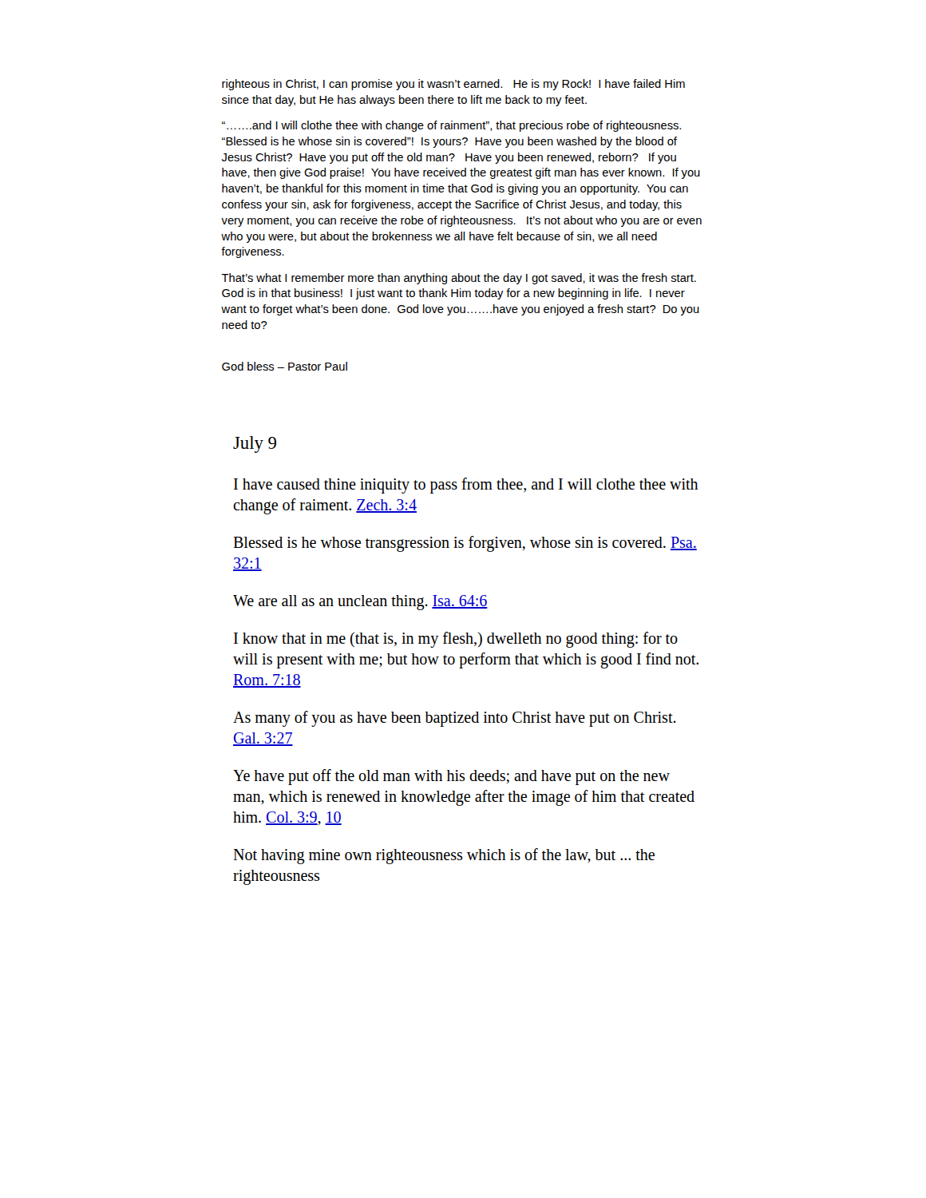righteous in Christ, I can promise you it wasn’t earned. He is my Rock! I have failed Him since that day, but He has always been there to lift me back to my feet.
“…….and I will clothe thee with change of rainment”, that precious robe of righteousness. “Blessed is he whose sin is covered”! Is yours? Have you been washed by the blood of Jesus Christ? Have you put off the old man? Have you been renewed, reborn? If you have, then give God praise! You have received the greatest gift man has ever known. If you haven’t, be thankful for this moment in time that God is giving you an opportunity. You can confess your sin, ask for forgiveness, accept the Sacrifice of Christ Jesus, and today, this very moment, you can receive the robe of righteousness. It’s not about who you are or even who you were, but about the brokenness we all have felt because of sin, we all need forgiveness.
That’s what I remember more than anything about the day I got saved, it was the fresh start. God is in that business! I just want to thank Him today for a new beginning in life. I never want to forget what’s been done. God love you…….have you enjoyed a fresh start? Do you need to?
God bless – Pastor Paul
July 9
I have caused thine iniquity to pass from thee, and I will clothe thee with change of raiment. Zech. 3:4
Blessed is he whose transgression is forgiven, whose sin is covered. Psa. 32:1
We are all as an unclean thing. Isa. 64:6
I know that in me (that is, in my flesh,) dwelleth no good thing: for to will is present with me; but how to perform that which is good I find not. Rom. 7:18
As many of you as have been baptized into Christ have put on Christ. Gal. 3:27
Ye have put off the old man with his deeds; and have put on the new man, which is renewed in knowledge after the image of him that created him. Col. 3:9, 10
Not having mine own righteousness which is of the law, but ... the righteousness